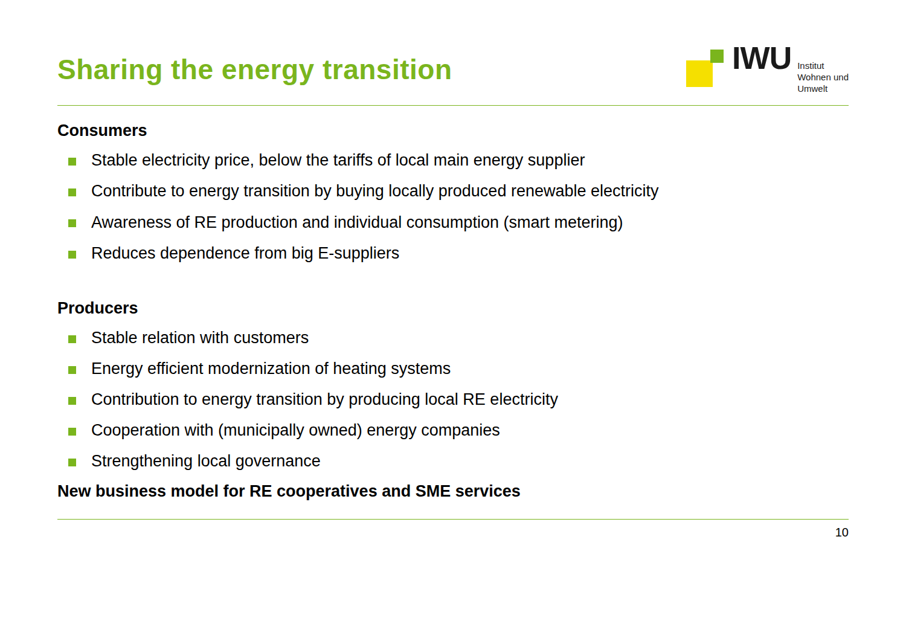Sharing the energy transition
IWU Institut
Wohnen und
Umwelt
Consumers
Stable electricity price, below the tariffs of local main energy supplier
Contribute to energy transition by buying locally produced renewable electricity
Awareness of RE production and individual consumption (smart metering)
Reduces dependence from big E-suppliers
Producers
Stable relation with customers
Energy efficient modernization of heating systems
Contribution to energy transition by producing local RE electricity
Cooperation with (municipally owned) energy companies
Strengthening local governance
New business model for RE cooperatives and SME services
10